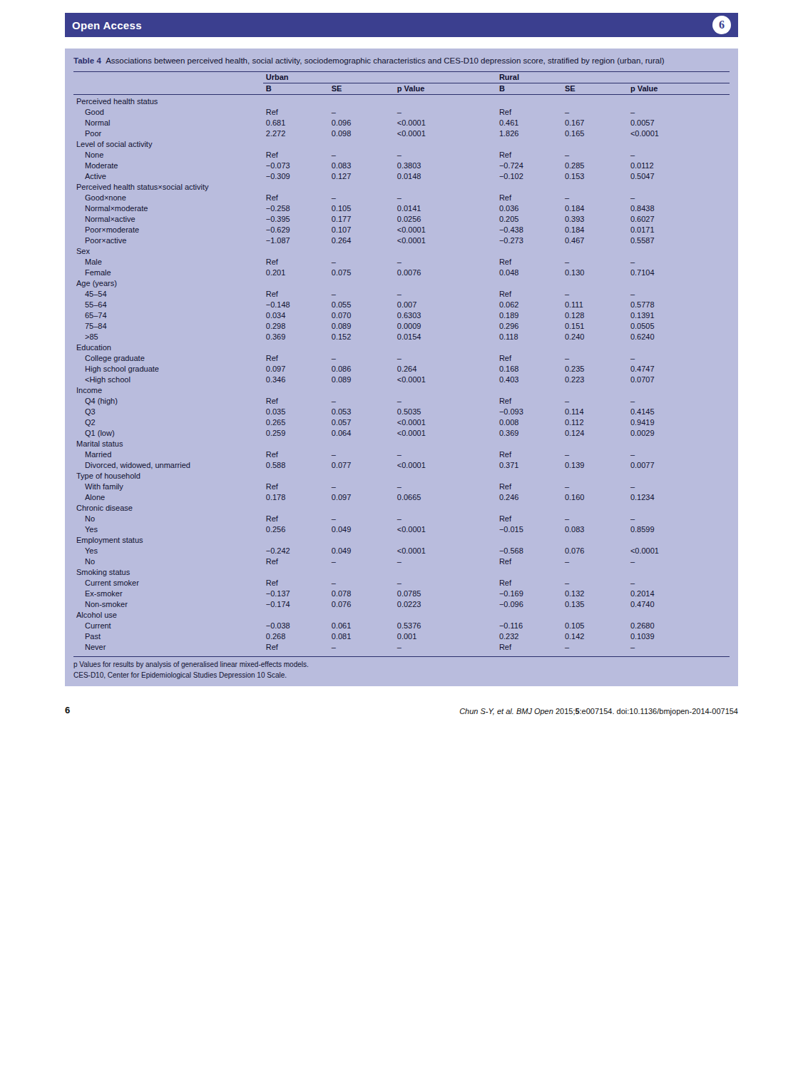Open Access
6
Table 4 Associations between perceived health, social activity, sociodemographic characteristics and CES-D10 depression score, stratified by region (urban, rural)
| | Urban | Rural |
| --- | --- | --- |
| | B | SE | p Value | B | SE | p Value |
| Perceived health status | | | | | | |
| Good | Ref | – | – | Ref | – | – |
| Normal | 0.681 | 0.096 | <0.0001 | 0.461 | 0.167 | 0.0057 |
| Poor | 2.272 | 0.098 | <0.0001 | 1.826 | 0.165 | <0.0001 |
| Level of social activity | | | | | | |
| None | Ref | – | – | Ref | – | – |
| Moderate | −0.073 | 0.083 | 0.3803 | −0.724 | 0.285 | 0.0112 |
| Active | −0.309 | 0.127 | 0.0148 | −0.102 | 0.153 | 0.5047 |
| Perceived health status×social activity | | | | | | |
| Good×none | Ref | – | – | Ref | – | – |
| Normal×moderate | −0.258 | 0.105 | 0.0141 | 0.036 | 0.184 | 0.8438 |
| Normal×active | −0.395 | 0.177 | 0.0256 | 0.205 | 0.393 | 0.6027 |
| Poor×moderate | −0.629 | 0.107 | <0.0001 | −0.438 | 0.184 | 0.0171 |
| Poor×active | −1.087 | 0.264 | <0.0001 | −0.273 | 0.467 | 0.5587 |
| Sex | | | | | | |
| Male | Ref | – | – | Ref | – | – |
| Female | 0.201 | 0.075 | 0.0076 | 0.048 | 0.130 | 0.7104 |
| Age (years) | | | | | | |
| 45–54 | Ref | – | – | Ref | – | – |
| 55–64 | −0.148 | 0.055 | 0.007 | 0.062 | 0.111 | 0.5778 |
| 65–74 | 0.034 | 0.070 | 0.6303 | 0.189 | 0.128 | 0.1391 |
| 75–84 | 0.298 | 0.089 | 0.0009 | 0.296 | 0.151 | 0.0505 |
| >85 | 0.369 | 0.152 | 0.0154 | 0.118 | 0.240 | 0.6240 |
| Education | | | | | | |
| College graduate | Ref | – | – | Ref | – | – |
| High school graduate | 0.097 | 0.086 | 0.264 | 0.168 | 0.235 | 0.4747 |
| <High school | 0.346 | 0.089 | <0.0001 | 0.403 | 0.223 | 0.0707 |
| Income | | | | | | |
| Q4 (high) | Ref | – | – | Ref | – | – |
| Q3 | 0.035 | 0.053 | 0.5035 | −0.093 | 0.114 | 0.4145 |
| Q2 | 0.265 | 0.057 | <0.0001 | 0.008 | 0.112 | 0.9419 |
| Q1 (low) | 0.259 | 0.064 | <0.0001 | 0.369 | 0.124 | 0.0029 |
| Marital status | | | | | | |
| Married | Ref | – | – | Ref | – | – |
| Divorced, widowed, unmarried | 0.588 | 0.077 | <0.0001 | 0.371 | 0.139 | 0.0077 |
| Type of household | | | | | | |
| With family | Ref | – | – | Ref | – | – |
| Alone | 0.178 | 0.097 | 0.0665 | 0.246 | 0.160 | 0.1234 |
| Chronic disease | | | | | | |
| No | Ref | – | – | Ref | – | – |
| Yes | 0.256 | 0.049 | <0.0001 | −0.015 | 0.083 | 0.8599 |
| Employment status | | | | | | |
| Yes | −0.242 | 0.049 | <0.0001 | −0.568 | 0.076 | <0.0001 |
| No | Ref | – | – | Ref | – | – |
| Smoking status | | | | | | |
| Current smoker | Ref | – | – | Ref | – | – |
| Ex-smoker | −0.137 | 0.078 | 0.0785 | −0.169 | 0.132 | 0.2014 |
| Non-smoker | −0.174 | 0.076 | 0.0223 | −0.096 | 0.135 | 0.4740 |
| Alcohol use | | | | | | |
| Current | −0.038 | 0.061 | 0.5376 | −0.116 | 0.105 | 0.2680 |
| Past | 0.268 | 0.081 | 0.001 | 0.232 | 0.142 | 0.1039 |
| Never | Ref | – | – | Ref | – | – |
p Values for results by analysis of generalised linear mixed-effects models.
CES-D10, Center for Epidemiological Studies Depression 10 Scale.
6
Chun S-Y, et al. BMJ Open 2015;5:e007154. doi:10.1136/bmjopen-2014-007154